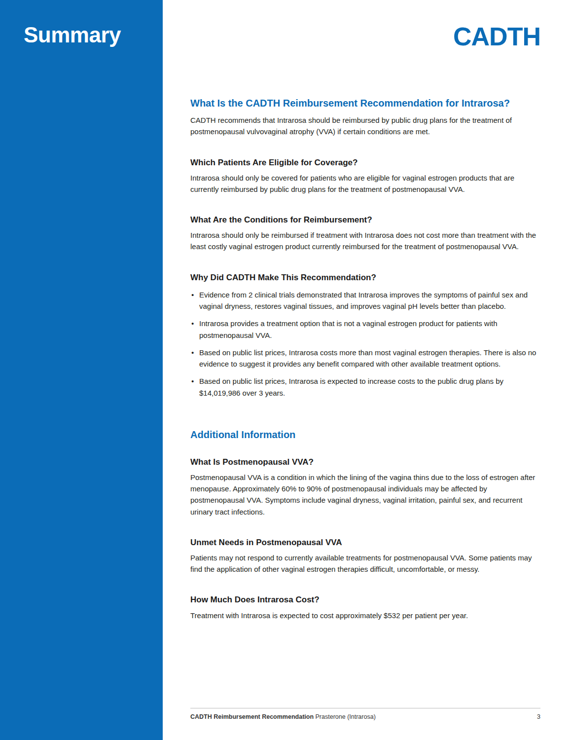Summary
CADTH
What Is the CADTH Reimbursement Recommendation for Intrarosa?
CADTH recommends that Intrarosa should be reimbursed by public drug plans for the treatment of postmenopausal vulvovaginal atrophy (VVA) if certain conditions are met.
Which Patients Are Eligible for Coverage?
Intrarosa should only be covered for patients who are eligible for vaginal estrogen products that are currently reimbursed by public drug plans for the treatment of postmenopausal VVA.
What Are the Conditions for Reimbursement?
Intrarosa should only be reimbursed if treatment with Intrarosa does not cost more than treatment with the least costly vaginal estrogen product currently reimbursed for the treatment of postmenopausal VVA.
Why Did CADTH Make This Recommendation?
Evidence from 2 clinical trials demonstrated that Intrarosa improves the symptoms of painful sex and vaginal dryness, restores vaginal tissues, and improves vaginal pH levels better than placebo.
Intrarosa provides a treatment option that is not a vaginal estrogen product for patients with postmenopausal VVA.
Based on public list prices, Intrarosa costs more than most vaginal estrogen therapies. There is also no evidence to suggest it provides any benefit compared with other available treatment options.
Based on public list prices, Intrarosa is expected to increase costs to the public drug plans by $14,019,986 over 3 years.
Additional Information
What Is Postmenopausal VVA?
Postmenopausal VVA is a condition in which the lining of the vagina thins due to the loss of estrogen after menopause. Approximately 60% to 90% of postmenopausal individuals may be affected by postmenopausal VVA. Symptoms include vaginal dryness, vaginal irritation, painful sex, and recurrent urinary tract infections.
Unmet Needs in Postmenopausal VVA
Patients may not respond to currently available treatments for postmenopausal VVA. Some patients may find the application of other vaginal estrogen therapies difficult, uncomfortable, or messy.
How Much Does Intrarosa Cost?
Treatment with Intrarosa is expected to cost approximately $532 per patient per year.
CADTH Reimbursement Recommendation Prasterone (Intrarosa)
3